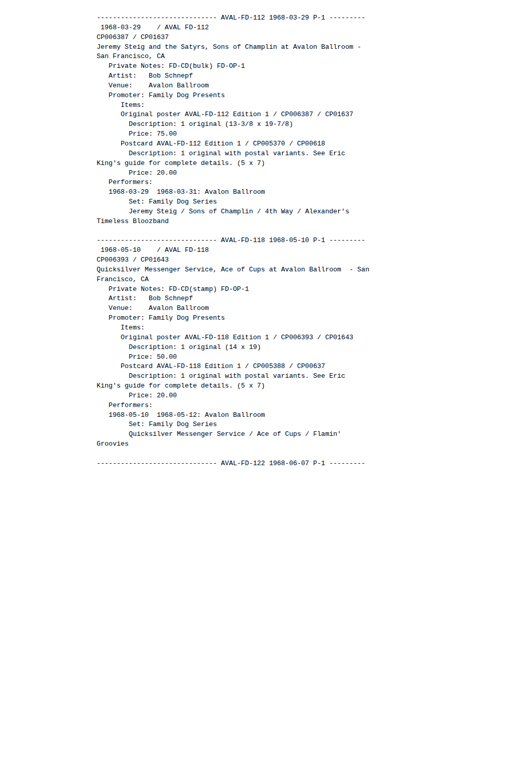------------------------------ AVAL-FD-112 1968-03-29 P-1 ---------
 1968-03-29    / AVAL FD-112
CP006387 / CP01637
Jeremy Steig and the Satyrs, Sons of Champlin at Avalon Ballroom - 
San Francisco, CA
   Private Notes: FD-CD(bulk) FD-OP-1
   Artist:   Bob Schnepf
   Venue:    Avalon Ballroom
   Promoter: Family Dog Presents
      Items:
      Original poster AVAL-FD-112 Edition 1 / CP006387 / CP01637
        Description: 1 original (13-3/8 x 19-7/8)
        Price: 75.00
      Postcard AVAL-FD-112 Edition 1 / CP005370 / CP00618
        Description: 1 original with postal variants. See Eric 
King's guide for complete details. (5 x 7)
        Price: 20.00
   Performers:
   1968-03-29  1968-03-31: Avalon Ballroom
        Set: Family Dog Series
        Jeremy Steig / Sons of Champlin / 4th Way / Alexander's 
Timeless Bloozband

------------------------------ AVAL-FD-118 1968-05-10 P-1 ---------
 1968-05-10    / AVAL FD-118
CP006393 / CP01643
Quicksilver Messenger Service, Ace of Cups at Avalon Ballroom  - San 
Francisco, CA
   Private Notes: FD-CD(stamp) FD-OP-1
   Artist:   Bob Schnepf
   Venue:    Avalon Ballroom
   Promoter: Family Dog Presents
      Items:
      Original poster AVAL-FD-118 Edition 1 / CP006393 / CP01643
        Description: 1 original (14 x 19)
        Price: 50.00
      Postcard AVAL-FD-118 Edition 1 / CP005388 / CP00637
        Description: 1 original with postal variants. See Eric 
King's guide for complete details. (5 x 7)
        Price: 20.00
   Performers:
   1968-05-10  1968-05-12: Avalon Ballroom
        Set: Family Dog Series
        Quicksilver Messenger Service / Ace of Cups / Flamin' 
Groovies

------------------------------ AVAL-FD-122 1968-06-07 P-1 ---------